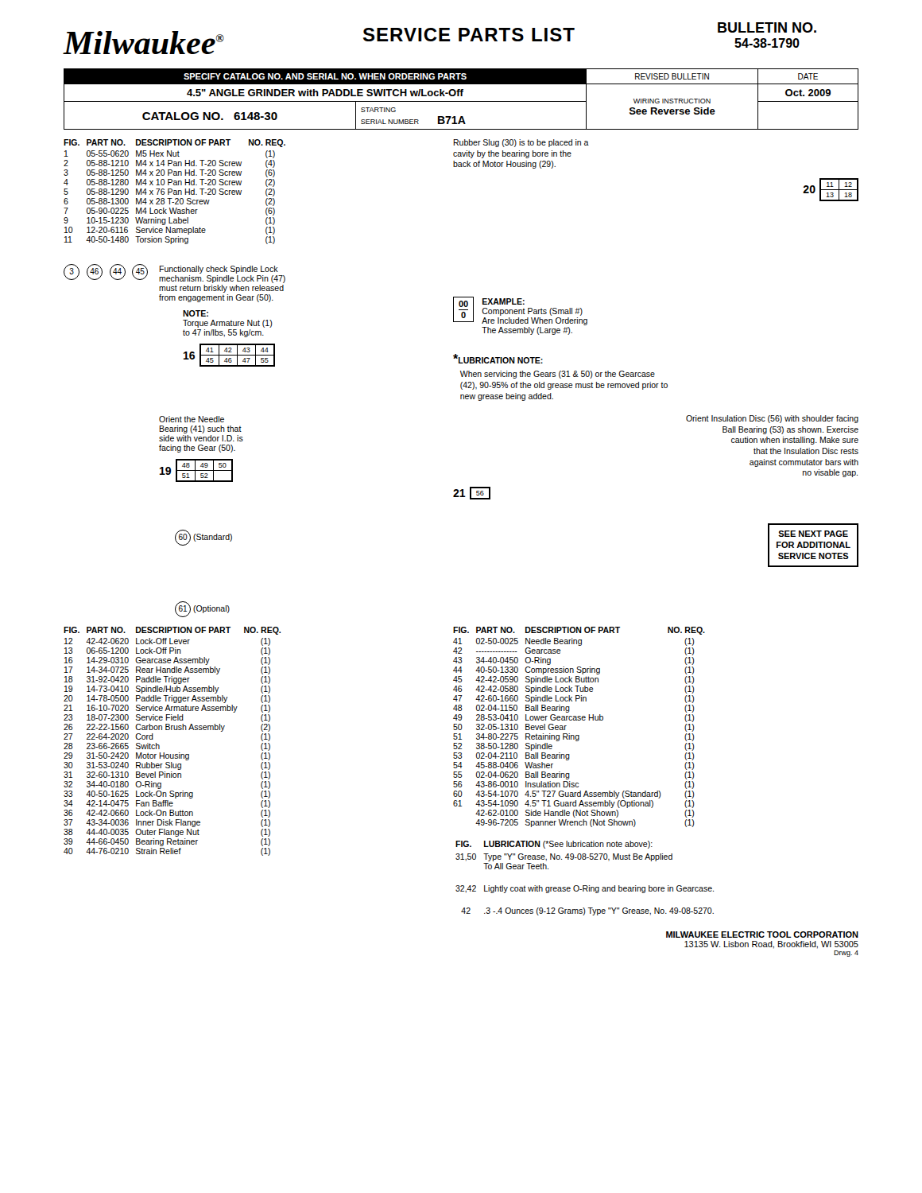Milwaukee®
SERVICE PARTS LIST
BULLETIN NO.
54-38-1790
| SPECIFY CATALOG NO. AND SERIAL NO. WHEN ORDERING PARTS | REVISED BULLETIN | DATE |
| 4.5" ANGLE GRINDER with PADDLE SWITCH w/Lock-Off | WIRING INSTRUCTION See Reverse Side | Oct. 2009 |
| CATALOG NO. 6148-30 | STARTING SERIAL NUMBER B71A | |
| FIG. | PART NO. | DESCRIPTION OF PART | NO. REQ. |
| --- | --- | --- | --- |
| 1 | 05-55-0620 | M5 Hex Nut | (1) |
| 2 | 05-88-1210 | M4 x 14 Pan Hd. T-20 Screw | (4) |
| 3 | 05-88-1250 | M4 x 20 Pan Hd. T-20 Screw | (6) |
| 4 | 05-88-1280 | M4 x 10 Pan Hd. T-20 Screw | (2) |
| 5 | 05-88-1290 | M4 x 76 Pan Hd. T-20 Screw | (2) |
| 6 | 05-88-1300 | M4 x 28 T-20 Screw | (2) |
| 7 | 05-90-0225 | M4 Lock Washer | (6) |
| 9 | 10-15-1230 | Warning Label | (1) |
| 10 | 12-20-6116 | Service Nameplate | (1) |
| 11 | 40-50-1480 | Torsion Spring | (1) |
3 46 44 45
Functionally check Spindle Lock
mechanism. Spindle Lock Pin (47)
must return briskly when released
from engagement in Gear (50).
NOTE:
Torque Armature Nut (1)
to 47 in/lbs, 55 kg/cm.
16
| 41 | 42 | 43 | 44 |
| 45 | 46 | 47 | 55 |
Orient the Needle
Bearing (41) such that
side with vendor I.D. is
facing the Gear (50).
19
| 48 | 49 | 50 |
| 51 | 52 | |
60 (Standard)
61 (Optional)
Rubber Slug (30) is to be placed in a
cavity by the bearing bore in the
back of Motor Housing (29).
20
| 11 | 12 |
| 13 | 18 |
00
0
EXAMPLE:
Component Parts (Small #)
Are Included When Ordering
The Assembly (Large #).
*LUBRICATION NOTE:
When servicing the Gears (31 & 50) or the Gearcase
(42), 90-95% of the old grease must be removed prior to
new grease being added.
Orient Insulation Disc (56) with shoulder facing
Ball Bearing (53) as shown. Exercise
caution when installing. Make sure
that the Insulation Disc rests
against commutator bars with
no visable gap.
21
| 56 |
SEE NEXT PAGE
FOR ADDITIONAL
SERVICE NOTES
| FIG. | PART NO. | DESCRIPTION OF PART | NO. REQ. |
| --- | --- | --- | --- |
| 12 | 42-42-0620 | Lock-Off Lever | (1) |
| 13 | 06-65-1200 | Lock-Off Pin | (1) |
| 16 | 14-29-0310 | Gearcase Assembly | (1) |
| 17 | 14-34-0725 | Rear Handle Assembly | (1) |
| 18 | 31-92-0420 | Paddle Trigger | (1) |
| 19 | 14-73-0410 | Spindle/Hub Assembly | (1) |
| 20 | 14-78-0500 | Paddle Trigger Assembly | (1) |
| 21 | 16-10-7020 | Service Armature Assembly | (1) |
| 23 | 18-07-2300 | Service Field | (1) |
| 26 | 22-22-1560 | Carbon Brush Assembly | (2) |
| 27 | 22-64-2020 | Cord | (1) |
| 28 | 23-66-2665 | Switch | (1) |
| 29 | 31-50-2420 | Motor Housing | (1) |
| 30 | 31-53-0240 | Rubber Slug | (1) |
| 31 | 32-60-1310 | Bevel Pinion | (1) |
| 32 | 34-40-0180 | O-Ring | (1) |
| 33 | 40-50-1625 | Lock-On Spring | (1) |
| 34 | 42-14-0475 | Fan Baffle | (1) |
| 36 | 42-42-0660 | Lock-On Button | (1) |
| 37 | 43-34-0036 | Inner Disk Flange | (1) |
| 38 | 44-40-0035 | Outer Flange Nut | (1) |
| 39 | 44-66-0450 | Bearing Retainer | (1) |
| 40 | 44-76-0210 | Strain Relief | (1) |
| FIG. | PART NO. | DESCRIPTION OF PART | NO. REQ. |
| --- | --- | --- | --- |
| 41 | 02-50-0025 | Needle Bearing | (1) |
| 42 | --------------- | Gearcase | (1) |
| 43 | 34-40-0450 | O-Ring | (1) |
| 44 | 40-50-1330 | Compression Spring | (1) |
| 45 | 42-42-0590 | Spindle Lock Button | (1) |
| 46 | 42-42-0580 | Spindle Lock Tube | (1) |
| 47 | 42-60-1660 | Spindle Lock Pin | (1) |
| 48 | 02-04-1150 | Ball Bearing | (1) |
| 49 | 28-53-0410 | Lower Gearcase Hub | (1) |
| 50 | 32-05-1310 | Bevel Gear | (1) |
| 51 | 34-80-2275 | Retaining Ring | (1) |
| 52 | 38-50-1280 | Spindle | (1) |
| 53 | 02-04-2110 | Ball Bearing | (1) |
| 54 | 45-88-0406 | Washer | (1) |
| 55 | 02-04-0620 | Ball Bearing | (1) |
| 56 | 43-86-0010 | Insulation Disc | (1) |
| 60 | 43-54-1070 | 4.5" T27 Guard Assembly (Standard) | (1) |
| 61 | 43-54-1090 | 4.5" T1 Guard Assembly (Optional) | (1) |
| | 42-62-0100 | Side Handle (Not Shown) | (1) |
| | 49-96-7205 | Spanner Wrench (Not Shown) | (1) |
| FIG. | LUBRICATION (*See lubrication note above): |
| 31,50 | Type "Y" Grease, No. 49-08-5270, Must Be Applied To All Gear Teeth. |
| 32,42 | Lightly coat with grease O-Ring and bearing bore in Gearcase. |
| 42 | .3 -.4 Ounces (9-12 Grams) Type "Y" Grease, No. 49-08-5270. |
MILWAUKEE ELECTRIC TOOL CORPORATION
13135 W. Lisbon Road, Brookfield, WI 53005
Drwg. 4